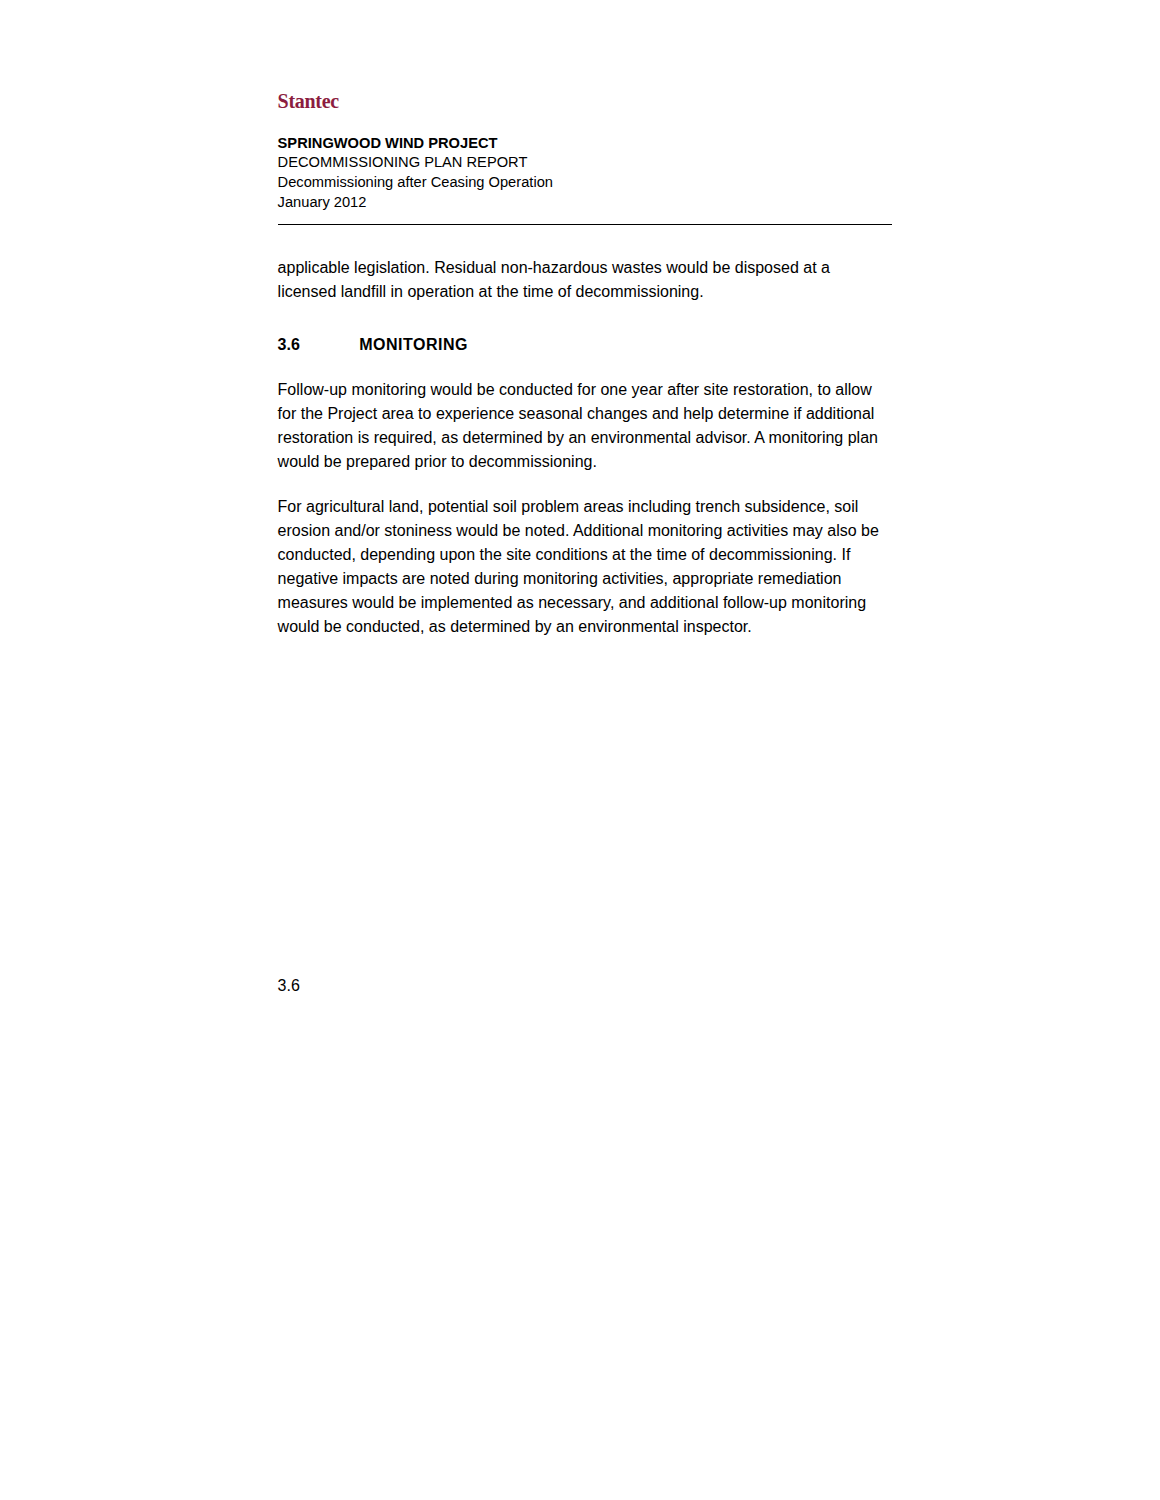Stantec
Springwood Wind Project
Decommissioning Plan Report
Decommissioning after Ceasing Operation
January 2012
applicable legislation. Residual non-hazardous wastes would be disposed at a licensed landfill in operation at the time of decommissioning.
3.6 MONITORING
Follow-up monitoring would be conducted for one year after site restoration, to allow for the Project area to experience seasonal changes and help determine if additional restoration is required, as determined by an environmental advisor. A monitoring plan would be prepared prior to decommissioning.
For agricultural land, potential soil problem areas including trench subsidence, soil erosion and/or stoniness would be noted. Additional monitoring activities may also be conducted, depending upon the site conditions at the time of decommissioning. If negative impacts are noted during monitoring activities, appropriate remediation measures would be implemented as necessary, and additional follow-up monitoring would be conducted, as determined by an environmental inspector.
3.6